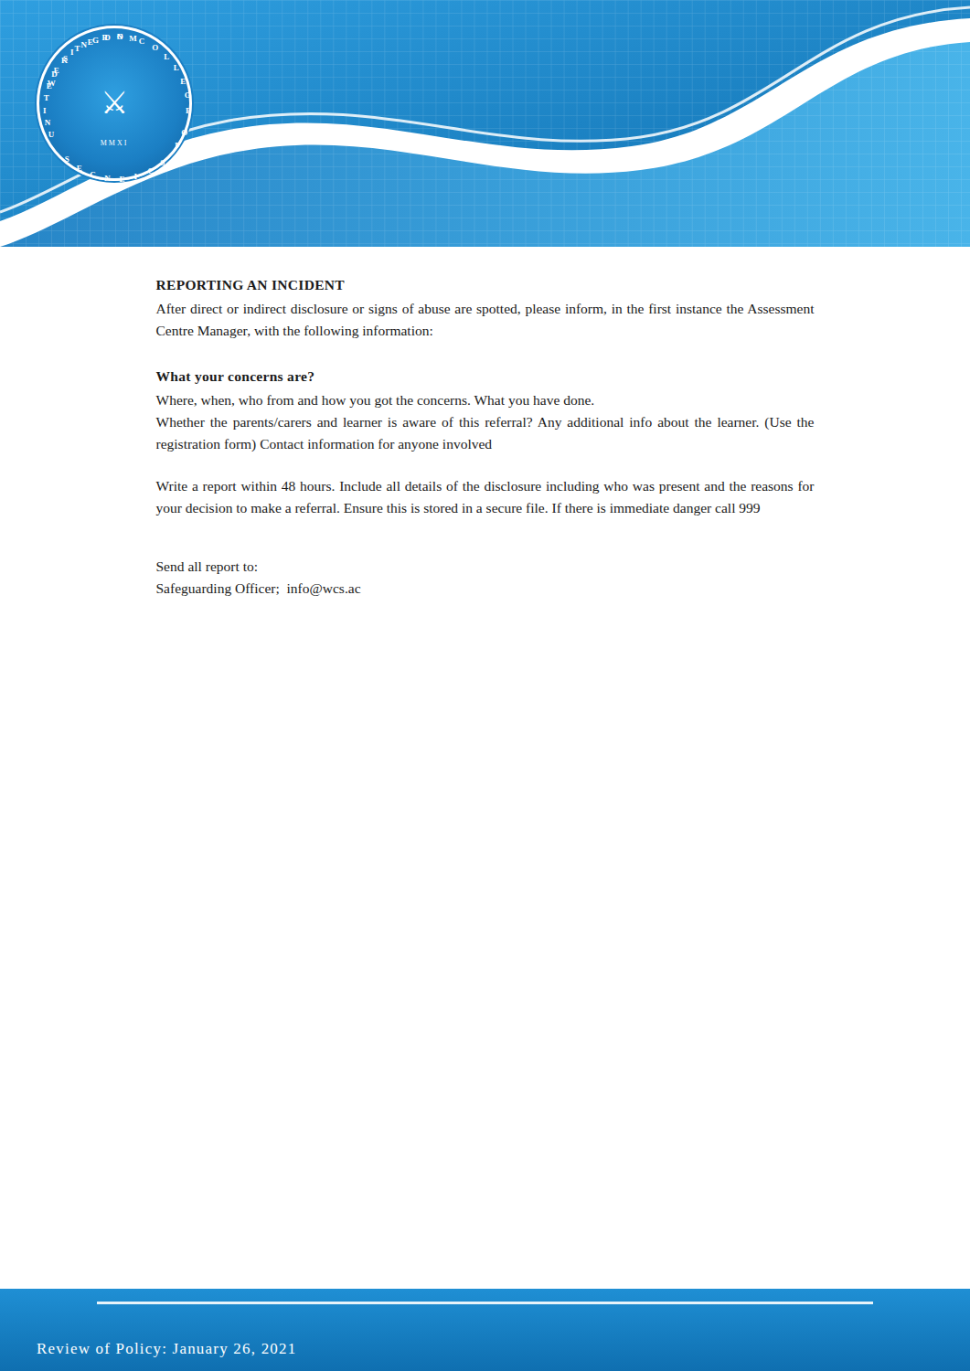W E S T E R N C O L L E G E O F S C I E N C E S U N I T E D K I N G D O M
⚔
MMXI
REPORTING AN INCIDENT
After direct or indirect disclosure or signs of abuse are spotted, please inform, in the first instance the Assessment Centre Manager, with the following information:
What your concerns are?
Where, when, who from and how you got the concerns. What you have done.
Whether the parents/carers and learner is aware of this referral? Any additional info about the learner. (Use the registration form) Contact information for anyone involved
Write a report within 48 hours. Include all details of the disclosure including who was present and the reasons for your decision to make a referral. Ensure this is stored in a secure file. If there is immediate danger call 999
Send all report to:
Safeguarding Officer; info@wcs.ac
Review of Policy: January 26, 2021